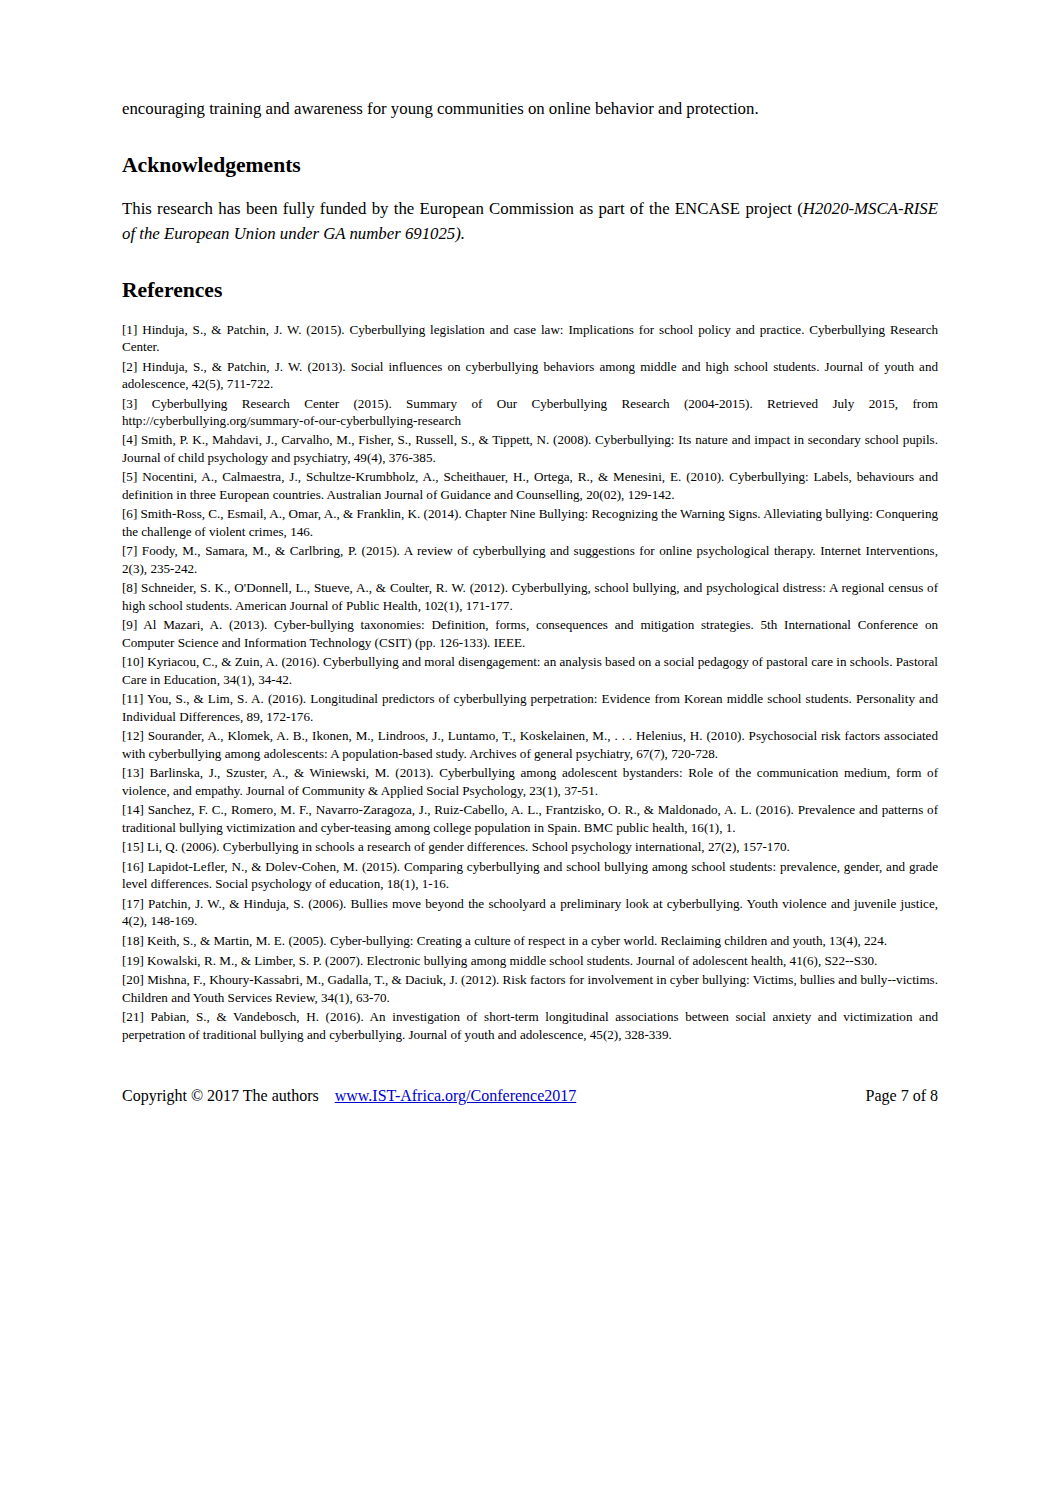encouraging training and awareness for young communities on online behavior and protection.
Acknowledgements
This research has been fully funded by the European Commission as part of the ENCASE project (H2020-MSCA-RISE of the European Union under GA number 691025).
References
[1] Hinduja, S., & Patchin, J. W. (2015). Cyberbullying legislation and case law: Implications for school policy and practice. Cyberbullying Research Center.
[2] Hinduja, S., & Patchin, J. W. (2013). Social influences on cyberbullying behaviors among middle and high school students. Journal of youth and adolescence, 42(5), 711-722.
[3] Cyberbullying Research Center (2015). Summary of Our Cyberbullying Research (2004-2015). Retrieved July 2015, from http://cyberbullying.org/summary-of-our-cyberbullying-research
[4] Smith, P. K., Mahdavi, J., Carvalho, M., Fisher, S., Russell, S., & Tippett, N. (2008). Cyberbullying: Its nature and impact in secondary school pupils. Journal of child psychology and psychiatry, 49(4), 376-385.
[5] Nocentini, A., Calmaestra, J., Schultze-Krumbholz, A., Scheithauer, H., Ortega, R., & Menesini, E. (2010). Cyberbullying: Labels, behaviours and definition in three European countries. Australian Journal of Guidance and Counselling, 20(02), 129-142.
[6] Smith-Ross, C., Esmail, A., Omar, A., & Franklin, K. (2014). Chapter Nine Bullying: Recognizing the Warning Signs. Alleviating bullying: Conquering the challenge of violent crimes, 146.
[7] Foody, M., Samara, M., & Carlbring, P. (2015). A review of cyberbullying and suggestions for online psychological therapy. Internet Interventions, 2(3), 235-242.
[8] Schneider, S. K., O'Donnell, L., Stueve, A., & Coulter, R. W. (2012). Cyberbullying, school bullying, and psychological distress: A regional census of high school students. American Journal of Public Health, 102(1), 171-177.
[9] Al Mazari, A. (2013). Cyber-bullying taxonomies: Definition, forms, consequences and mitigation strategies. 5th International Conference on Computer Science and Information Technology (CSIT) (pp. 126-133). IEEE.
[10] Kyriacou, C., & Zuin, A. (2016). Cyberbullying and moral disengagement: an analysis based on a social pedagogy of pastoral care in schools. Pastoral Care in Education, 34(1), 34-42.
[11] You, S., & Lim, S. A. (2016). Longitudinal predictors of cyberbullying perpetration: Evidence from Korean middle school students. Personality and Individual Differences, 89, 172-176.
[12] Sourander, A., Klomek, A. B., Ikonen, M., Lindroos, J., Luntamo, T., Koskelainen, M., . . . Helenius, H. (2010). Psychosocial risk factors associated with cyberbullying among adolescents: A population-based study. Archives of general psychiatry, 67(7), 720-728.
[13] Barlinska, J., Szuster, A., & Winiewski, M. (2013). Cyberbullying among adolescent bystanders: Role of the communication medium, form of violence, and empathy. Journal of Community & Applied Social Psychology, 23(1), 37-51.
[14] Sanchez, F. C., Romero, M. F., Navarro-Zaragoza, J., Ruiz-Cabello, A. L., Frantzisko, O. R., & Maldonado, A. L. (2016). Prevalence and patterns of traditional bullying victimization and cyber-teasing among college population in Spain. BMC public health, 16(1), 1.
[15] Li, Q. (2006). Cyberbullying in schools a research of gender differences. School psychology international, 27(2), 157-170.
[16] Lapidot-Lefler, N., & Dolev-Cohen, M. (2015). Comparing cyberbullying and school bullying among school students: prevalence, gender, and grade level differences. Social psychology of education, 18(1), 1-16.
[17] Patchin, J. W., & Hinduja, S. (2006). Bullies move beyond the schoolyard a preliminary look at cyberbullying. Youth violence and juvenile justice, 4(2), 148-169.
[18] Keith, S., & Martin, M. E. (2005). Cyber-bullying: Creating a culture of respect in a cyber world. Reclaiming children and youth, 13(4), 224.
[19] Kowalski, R. M., & Limber, S. P. (2007). Electronic bullying among middle school students. Journal of adolescent health, 41(6), S22--S30.
[20] Mishna, F., Khoury-Kassabri, M., Gadalla, T., & Daciuk, J. (2012). Risk factors for involvement in cyber bullying: Victims, bullies and bully--victims. Children and Youth Services Review, 34(1), 63-70.
[21] Pabian, S., & Vandebosch, H. (2016). An investigation of short-term longitudinal associations between social anxiety and victimization and perpetration of traditional bullying and cyberbullying. Journal of youth and adolescence, 45(2), 328-339.
Copyright © 2017 The authors www.IST-Africa.org/Conference2017 Page 7 of 8